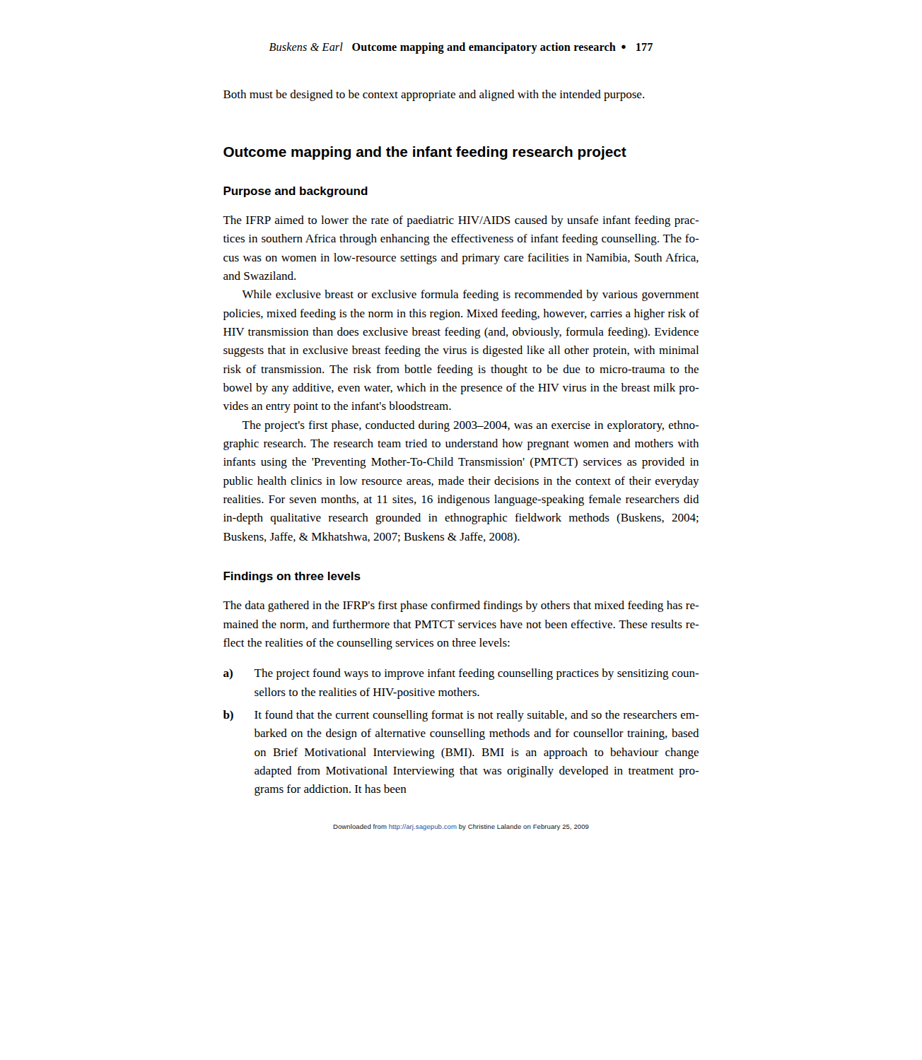Buskens & Earl Outcome mapping and emancipatory action research●177
Both must be designed to be context appropriate and aligned with the intended purpose.
Outcome mapping and the infant feeding research project
Purpose and background
The IFRP aimed to lower the rate of paediatric HIV/AIDS caused by unsafe infant feeding practices in southern Africa through enhancing the effectiveness of infant feeding counselling. The focus was on women in low-resource settings and primary care facilities in Namibia, South Africa, and Swaziland.
While exclusive breast or exclusive formula feeding is recommended by various government policies, mixed feeding is the norm in this region. Mixed feeding, however, carries a higher risk of HIV transmission than does exclusive breast feeding (and, obviously, formula feeding). Evidence suggests that in exclusive breast feeding the virus is digested like all other protein, with minimal risk of transmission. The risk from bottle feeding is thought to be due to micro-trauma to the bowel by any additive, even water, which in the presence of the HIV virus in the breast milk provides an entry point to the infant's bloodstream.
The project's first phase, conducted during 2003–2004, was an exercise in exploratory, ethnographic research. The research team tried to understand how pregnant women and mothers with infants using the 'Preventing Mother-To-Child Transmission' (PMTCT) services as provided in public health clinics in low resource areas, made their decisions in the context of their everyday realities. For seven months, at 11 sites, 16 indigenous language-speaking female researchers did in-depth qualitative research grounded in ethnographic fieldwork methods (Buskens, 2004; Buskens, Jaffe, & Mkhatshwa, 2007; Buskens & Jaffe, 2008).
Findings on three levels
The data gathered in the IFRP's first phase confirmed findings by others that mixed feeding has remained the norm, and furthermore that PMTCT services have not been effective. These results reflect the realities of the counselling services on three levels:
a) The project found ways to improve infant feeding counselling practices by sensitizing counsellors to the realities of HIV-positive mothers.
b) It found that the current counselling format is not really suitable, and so the researchers embarked on the design of alternative counselling methods and for counsellor training, based on Brief Motivational Interviewing (BMI). BMI is an approach to behaviour change adapted from Motivational Interviewing that was originally developed in treatment programs for addiction. It has been
Downloaded from http://arj.sagepub.com by Christine Lalande on February 25, 2009